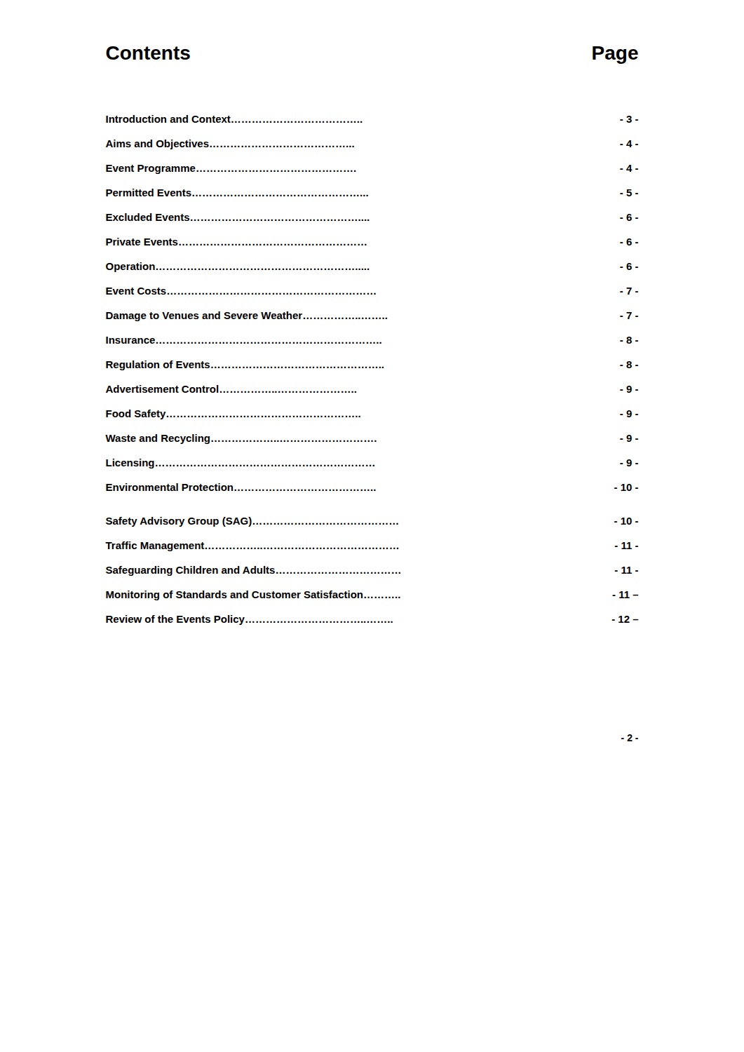Contents Page
| Introduction and Context……………………………….. | - 3 - |
| Aims and Objectives…………………………………... | - 4 - |
| Event Programme………………………………………. | - 4 - |
| Permitted Events…………………………………………... | - 5 - |
| Excluded Events………………………………………….... | - 6 - |
| Private Events……………………………………………… | - 6 - |
| Operation…………………………………………………..... | - 6 - |
| Event Costs…………………………………………………… | - 7 - |
| Damage to Venues and Severe Weather……………..…….. | - 7 - |
| Insurance……………………………………………………….. | - 8 - |
| Regulation of Events………………………………………….. | - 8 - |
| Advertisement Control……………..………………….. | - 9 - |
| Food Safety……………………………………………….. | - 9 - |
| Waste and Recycling………………..………………………. | - 9 - |
| Licensing……………………………………………………… | - 9 - |
| Environmental Protection………………………………….. | - 10 - |
| Safety Advisory Group (SAG)…………………………………… | - 10 - |
| Traffic Management……………..………………………………… | - 11 - |
| Safeguarding Children and Adults……………………………… | - 11 - |
| Monitoring of Standards and Customer Satisfaction……….. | - 11 – |
| Review of the Events Policy……………………………..…….. | - 12 – |
- 2 -